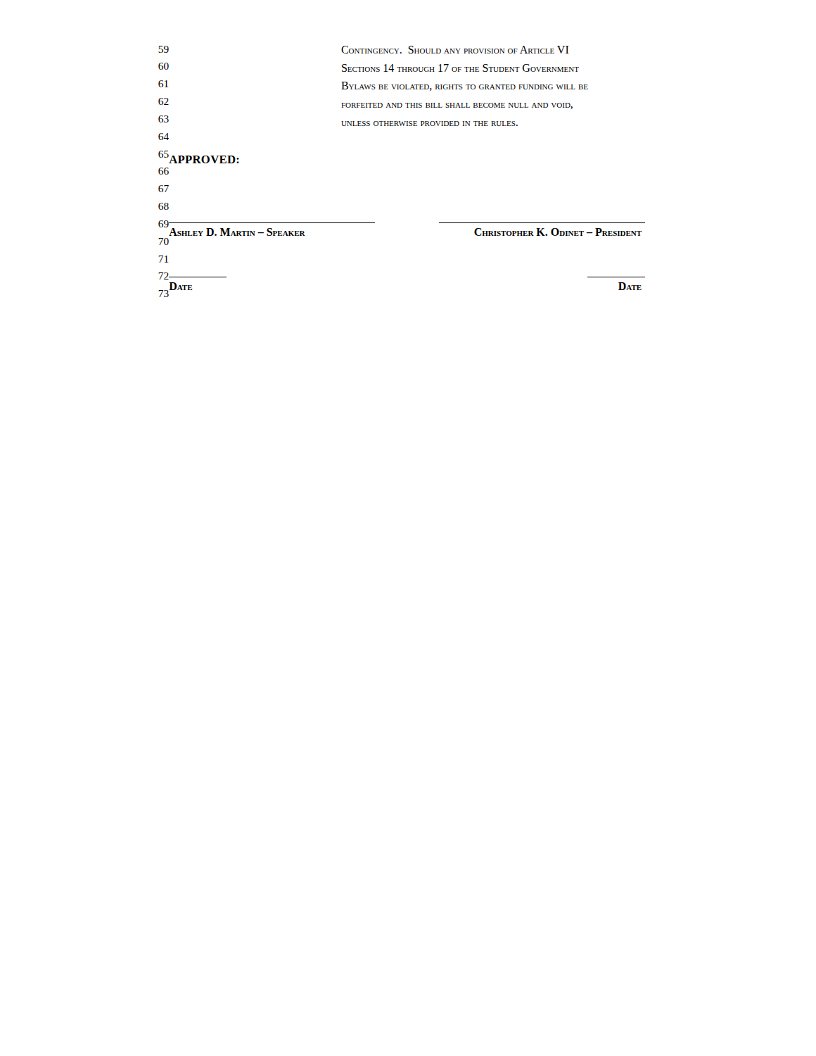| 59 60 61 62 63 64 65 66 67 68 69 70 71 72 73 | Contingency. Should any provision of Article VI Sections 14 through 17 of the Student Government Bylaws be violated, rights to granted funding will be forfeited and this bill shall become null and void, unless otherwise provided in the rules. APPROVED: Ashley D. Martin – Speaker Christopher K. Odinet – President Date Date |